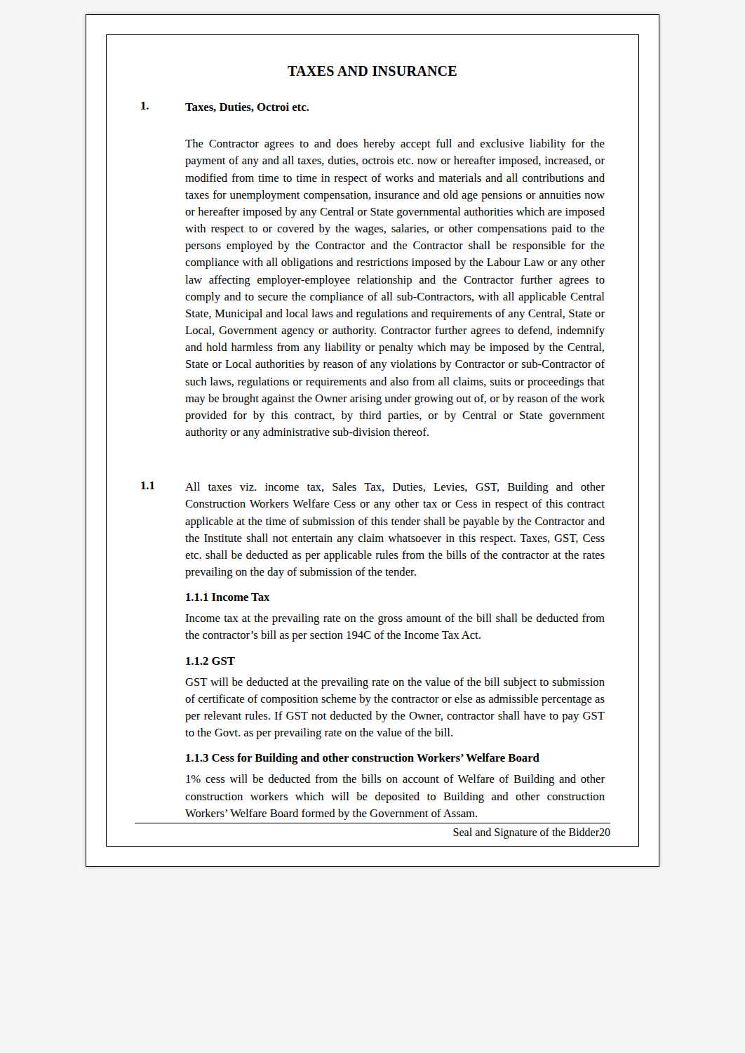TAXES AND INSURANCE
1.
Taxes, Duties, Octroi etc.
The Contractor agrees to and does hereby accept full and exclusive liability for the payment of any and all taxes, duties, octrois etc. now or hereafter imposed, increased, or modified from time to time in respect of works and materials and all contributions and taxes for unemployment compensation, insurance and old age pensions or annuities now or hereafter imposed by any Central or State governmental authorities which are imposed with respect to or covered by the wages, salaries, or other compensations paid to the persons employed by the Contractor and the Contractor shall be responsible for the compliance with all obligations and restrictions imposed by the Labour Law or any other law affecting employer-employee relationship and the Contractor further agrees to comply and to secure the compliance of all sub-Contractors, with all applicable Central State, Municipal and local laws and regulations and requirements of any Central, State or Local, Government agency or authority. Contractor further agrees to defend, indemnify and hold harmless from any liability or penalty which may be imposed by the Central, State or Local authorities by reason of any violations by Contractor or sub-Contractor of such laws, regulations or requirements and also from all claims, suits or proceedings that may be brought against the Owner arising under growing out of, or by reason of the work provided for by this contract, by third parties, or by Central or State government authority or any administrative sub-division thereof.
1.1
All taxes viz. income tax, Sales Tax, Duties, Levies, GST, Building and other Construction Workers Welfare Cess or any other tax or Cess in respect of this contract applicable at the time of submission of this tender shall be payable by the Contractor and the Institute shall not entertain any claim whatsoever in this respect. Taxes, GST, Cess etc. shall be deducted as per applicable rules from the bills of the contractor at the rates prevailing on the day of submission of the tender.
1.1.1 Income Tax
Income tax at the prevailing rate on the gross amount of the bill shall be deducted from the contractor’s bill as per section 194C of the Income Tax Act.
1.1.2 GST
GST will be deducted at the prevailing rate on the value of the bill subject to submission of certificate of composition scheme by the contractor or else as admissible percentage as per relevant rules. If GST not deducted by the Owner, contractor shall have to pay GST to the Govt. as per prevailing rate on the value of the bill.
1.1.3 Cess for Building and other construction Workers’ Welfare Board
1% cess will be deducted from the bills on account of Welfare of Building and other construction workers which will be deposited to Building and other construction Workers’ Welfare Board formed by the Government of Assam.
Seal and Signature of the Bidder 20